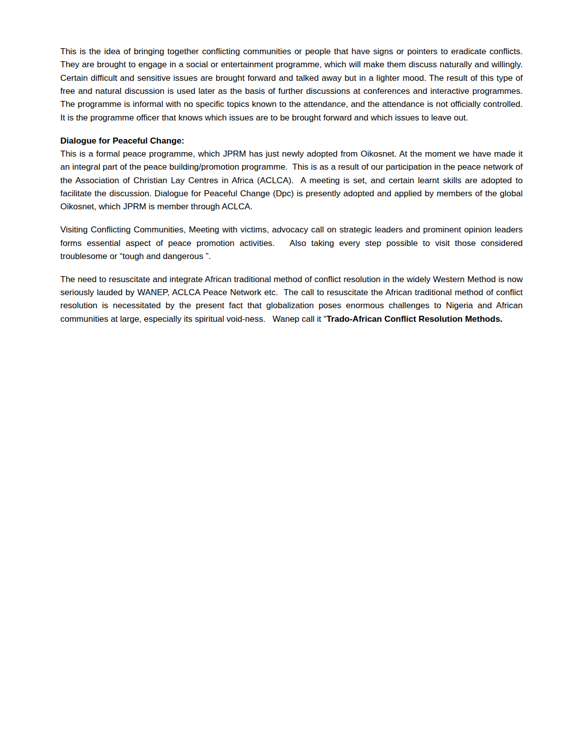This is the idea of bringing together conflicting communities or people that have signs or pointers to eradicate conflicts. They are brought to engage in a social or entertainment programme, which will make them discuss naturally and willingly. Certain difficult and sensitive issues are brought forward and talked away but in a lighter mood. The result of this type of free and natural discussion is used later as the basis of further discussions at conferences and interactive programmes. The programme is informal with no specific topics known to the attendance, and the attendance is not officially controlled. It is the programme officer that knows which issues are to be brought forward and which issues to leave out.
Dialogue for Peaceful Change:
This is a formal peace programme, which JPRM has just newly adopted from Oikosnet. At the moment we have made it an integral part of the peace building/promotion programme. This is as a result of our participation in the peace network of the Association of Christian Lay Centres in Africa (ACLCA). A meeting is set, and certain learnt skills are adopted to facilitate the discussion. Dialogue for Peaceful Change (Dpc) is presently adopted and applied by members of the global Oikosnet, which JPRM is member through ACLCA.
Visiting Conflicting Communities, Meeting with victims, advocacy call on strategic leaders and prominent opinion leaders forms essential aspect of peace promotion activities. Also taking every step possible to visit those considered troublesome or “tough and dangerous ”.
The need to resuscitate and integrate African traditional method of conflict resolution in the widely Western Method is now seriously lauded by WANEP, ACLCA Peace Network etc. The call to resuscitate the African traditional method of conflict resolution is necessitated by the present fact that globalization poses enormous challenges to Nigeria and African communities at large, especially its spiritual void-ness. Wanep call it “Trado-African Conflict Resolution Methods.